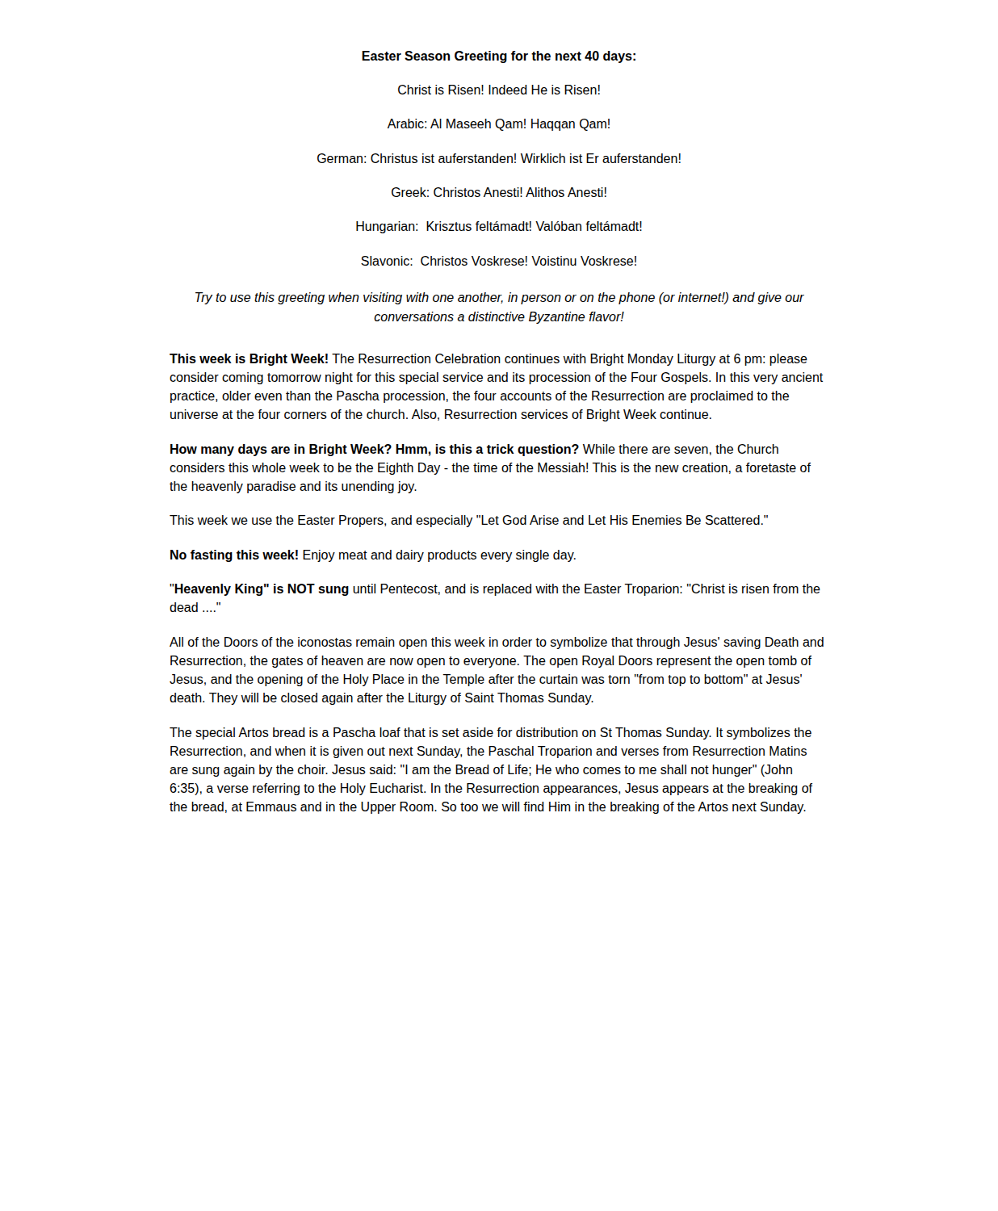Easter Season Greeting for the next 40 days:
Christ is Risen! Indeed He is Risen!
Arabic: Al Maseeh Qam! Haqqan Qam!
German: Christus ist auferstanden! Wirklich ist Er auferstanden!
Greek: Christos Anesti! Alithos Anesti!
Hungarian: Krisztus feltámadt! Valóban feltámadt!
Slavonic: Christos Voskrese! Voistinu Voskrese!
Try to use this greeting when visiting with one another, in person or on the phone (or internet!) and give our conversations a distinctive Byzantine flavor!
This week is Bright Week! The Resurrection Celebration continues with Bright Monday Liturgy at 6 pm: please consider coming tomorrow night for this special service and its procession of the Four Gospels. In this very ancient practice, older even than the Pascha procession, the four accounts of the Resurrection are proclaimed to the universe at the four corners of the church. Also, Resurrection services of Bright Week continue.
How many days are in Bright Week? Hmm, is this a trick question? While there are seven, the Church considers this whole week to be the Eighth Day - the time of the Messiah! This is the new creation, a foretaste of the heavenly paradise and its unending joy.
This week we use the Easter Propers, and especially "Let God Arise and Let His Enemies Be Scattered."
No fasting this week! Enjoy meat and dairy products every single day.
"Heavenly King" is NOT sung until Pentecost, and is replaced with the Easter Troparion: "Christ is risen from the dead ...."
All of the Doors of the iconostas remain open this week in order to symbolize that through Jesus' saving Death and Resurrection, the gates of heaven are now open to everyone. The open Royal Doors represent the open tomb of Jesus, and the opening of the Holy Place in the Temple after the curtain was torn "from top to bottom" at Jesus' death. They will be closed again after the Liturgy of Saint Thomas Sunday.
The special Artos bread is a Pascha loaf that is set aside for distribution on St Thomas Sunday. It symbolizes the Resurrection, and when it is given out next Sunday, the Paschal Troparion and verses from Resurrection Matins are sung again by the choir. Jesus said: "I am the Bread of Life; He who comes to me shall not hunger" (John 6:35), a verse referring to the Holy Eucharist. In the Resurrection appearances, Jesus appears at the breaking of the bread, at Emmaus and in the Upper Room. So too we will find Him in the breaking of the Artos next Sunday.